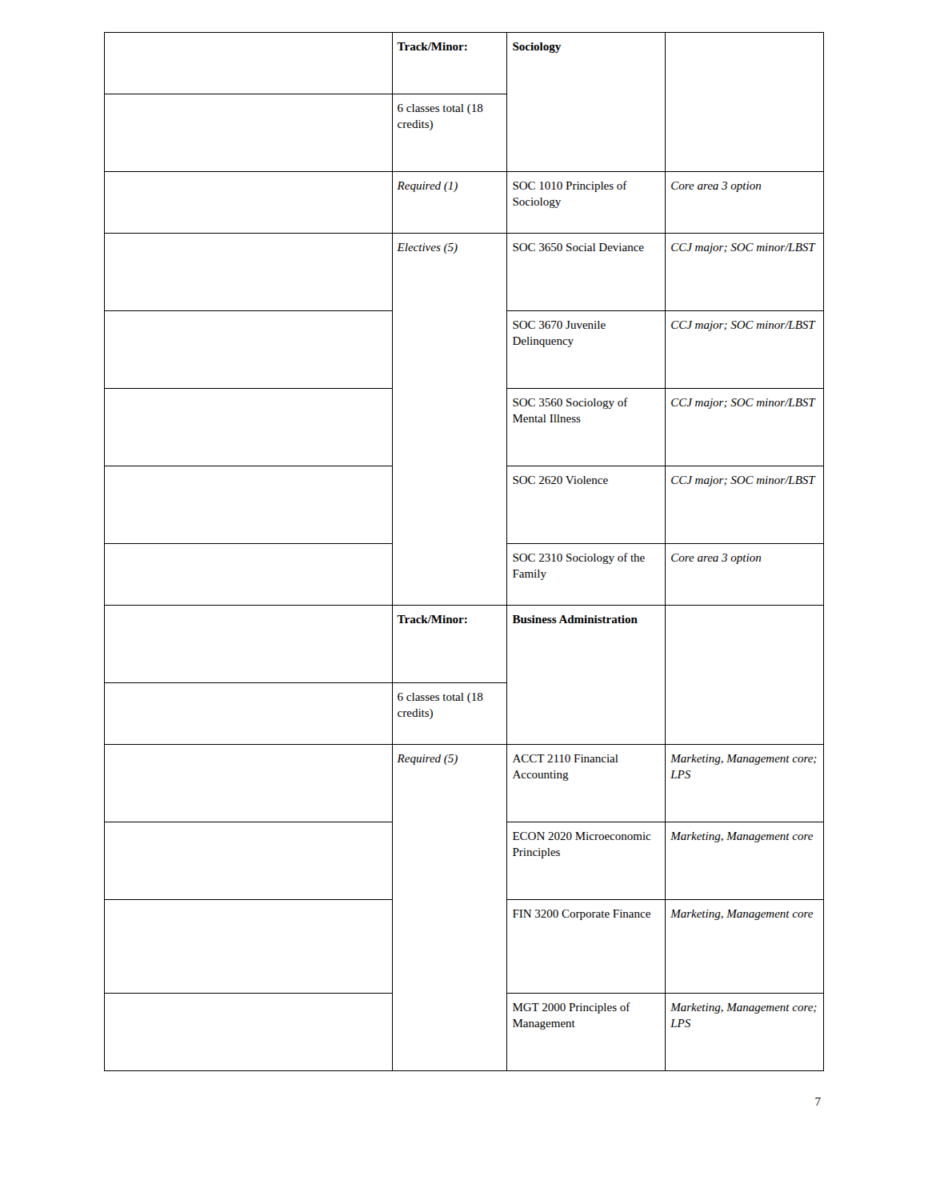| | Track/Minor: | Sociology | |
| | 6 classes total (18 credits) |
| | Required (1) | SOC 1010 Principles of Sociology | Core area 3 option |
| | Electives (5) | SOC 3650 Social Deviance | CCJ major; SOC minor/LBST |
| | SOC 3670 Juvenile Delinquency | CCJ major; SOC minor/LBST |
| | SOC 3560 Sociology of Mental Illness | CCJ major; SOC minor/LBST |
| | SOC 2620 Violence | CCJ major; SOC minor/LBST |
| | SOC 2310 Sociology of the Family | Core area 3 option |
| | Track/Minor: | Business Administration | |
| | 6 classes total (18 credits) |
| | Required (5) | ACCT 2110 Financial Accounting | Marketing, Management core; LPS |
| | ECON 2020 Microeconomic Principles | Marketing, Management core |
| | FIN 3200 Corporate Finance | Marketing, Management core |
| | MGT 2000 Principles of Management | Marketing, Management core; LPS |
7